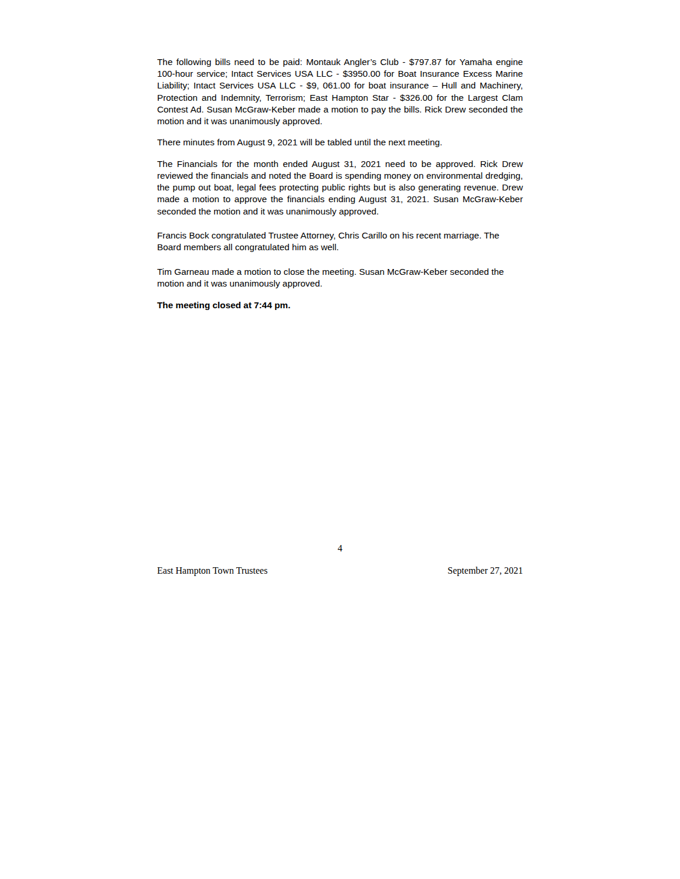The following bills need to be paid: Montauk Angler’s Club - $797.87 for Yamaha engine 100-hour service; Intact Services USA LLC - $3950.00 for Boat Insurance Excess Marine Liability; Intact Services USA LLC - $9, 061.00 for boat insurance – Hull and Machinery, Protection and Indemnity, Terrorism; East Hampton Star - $326.00 for the Largest Clam Contest Ad. Susan McGraw-Keber made a motion to pay the bills. Rick Drew seconded the motion and it was unanimously approved.
There minutes from August 9, 2021 will be tabled until the next meeting.
The Financials for the month ended August 31, 2021 need to be approved. Rick Drew reviewed the financials and noted the Board is spending money on environmental dredging, the pump out boat, legal fees protecting public rights but is also generating revenue. Drew made a motion to approve the financials ending August 31, 2021. Susan McGraw-Keber seconded the motion and it was unanimously approved.
Francis Bock congratulated Trustee Attorney, Chris Carillo on his recent marriage. The Board members all congratulated him as well.
Tim Garneau made a motion to close the meeting. Susan McGraw-Keber seconded the motion and it was unanimously approved.
The meeting closed at 7:44 pm.
4
East Hampton Town Trustees
September 27, 2021